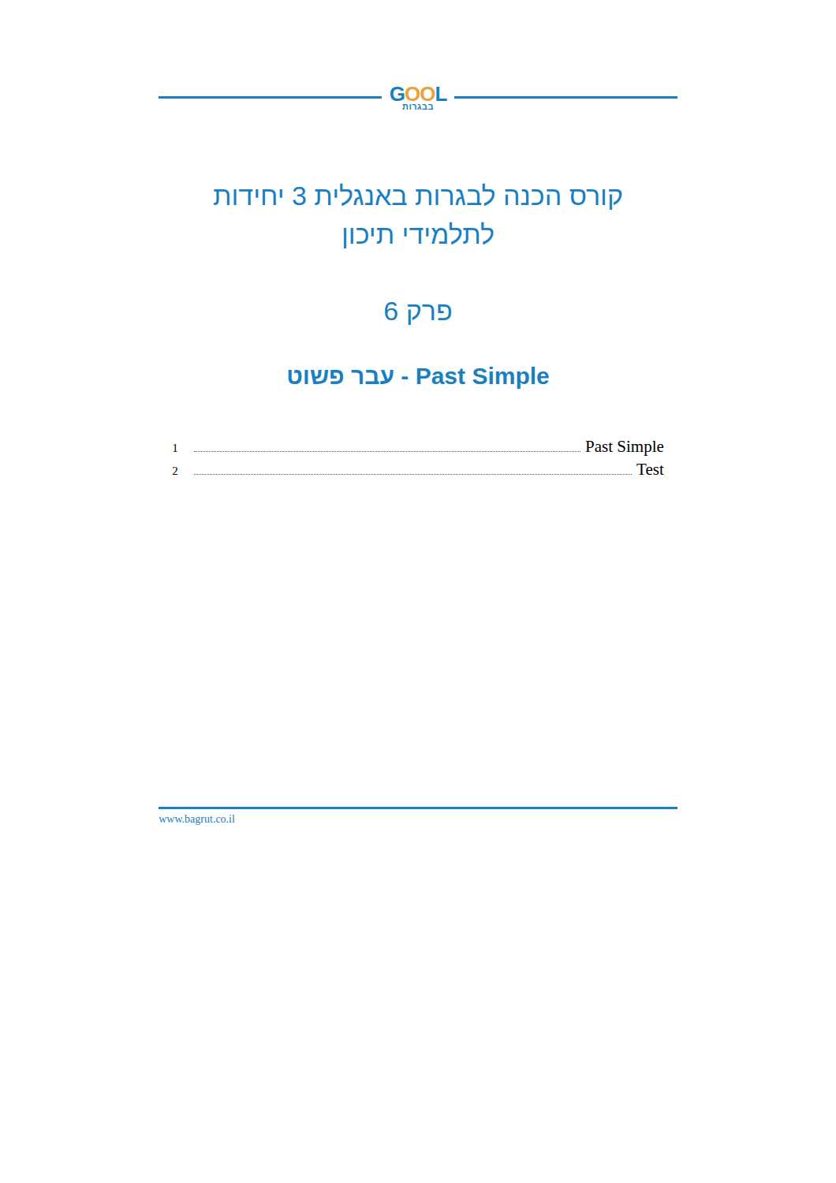GOOL בבגרות
קורס הכנה לבגרות באנגלית 3 יחידות
לתלמידי תיכון
פרק 6
Past Simple - עבר פשוט
1 Past Simple
2 Test
www.bagrut.co.il